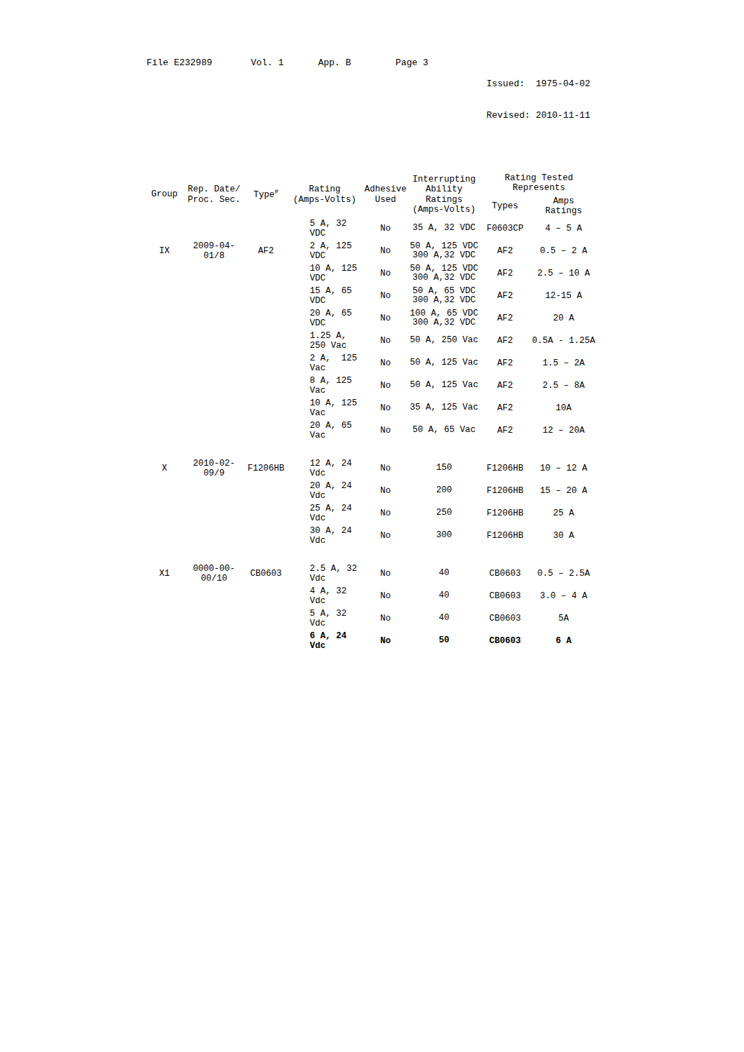File E232989
Vol. 1
App. B
Page 3
Issued: 1975-04-02
Revised: 2010-11-11
| Group | Rep. Date/ Proc. Sec. | Type # | Rating (Amps-Volts) | Adhesive Used | Interrupting Ability Ratings (Amps-Volts) | Rating Tested Represents |
| --- | --- | --- | --- | --- | --- | --- |
| Types | Amps Ratings |
| | | | 5 A, 32 VDC | No | 35 A, 32 VDC | F0603CP | 4 – 5 A |
| IX | 2009-04-01/8 | AF2 | 2 A, 125 VDC | No | 50 A, 125 VDC 300 A,32 VDC | AF2 | 0.5 – 2 A |
| | | | 10 A, 125 VDC | No | 50 A, 125 VDC 300 A,32 VDC | AF2 | 2.5 – 10 A |
| | | | 15 A, 65 VDC | No | 50 A, 65 VDC 300 A,32 VDC | AF2 | 12-15 A |
| | | | 20 A, 65 VDC | No | 100 A, 65 VDC 300 A,32 VDC | AF2 | 20 A |
| | | | 1.25 A, 250 Vac | No | 50 A, 250 Vac | AF2 | 0.5A - 1.25A |
| | | | 2 A, 125 Vac | No | 50 A, 125 Vac | AF2 | 1.5 – 2A |
| | | | 8 A, 125 Vac | No | 50 A, 125 Vac | AF2 | 2.5 – 8A |
| | | | 10 A, 125 Vac | No | 35 A, 125 Vac | AF2 | 10A |
| | | | 20 A, 65 Vac | No | 50 A, 65 Vac | AF2 | 12 – 20A |
| X | 2010-02-09/9 | F1206HB | 12 A, 24 Vdc | No | 150 | F1206HB | 10 – 12 A |
| | | | 20 A, 24 Vdc | No | 200 | F1206HB | 15 – 20 A |
| | | | 25 A, 24 Vdc | No | 250 | F1206HB | 25 A |
| | | | 30 A, 24 Vdc | No | 300 | F1206HB | 30 A |
| X1 | 0000-00- 00/10 | CB0603 | 2.5 A, 32 Vdc | No | 40 | CB0603 | 0.5 – 2.5A |
| | | | 4 A, 32 Vdc | No | 40 | CB0603 | 3.0 – 4 A |
| | | | 5 A, 32 Vdc | No | 40 | CB0603 | 5A |
| | | | 6 A, 24 Vdc | No | 50 | CB0603 | 6 A |